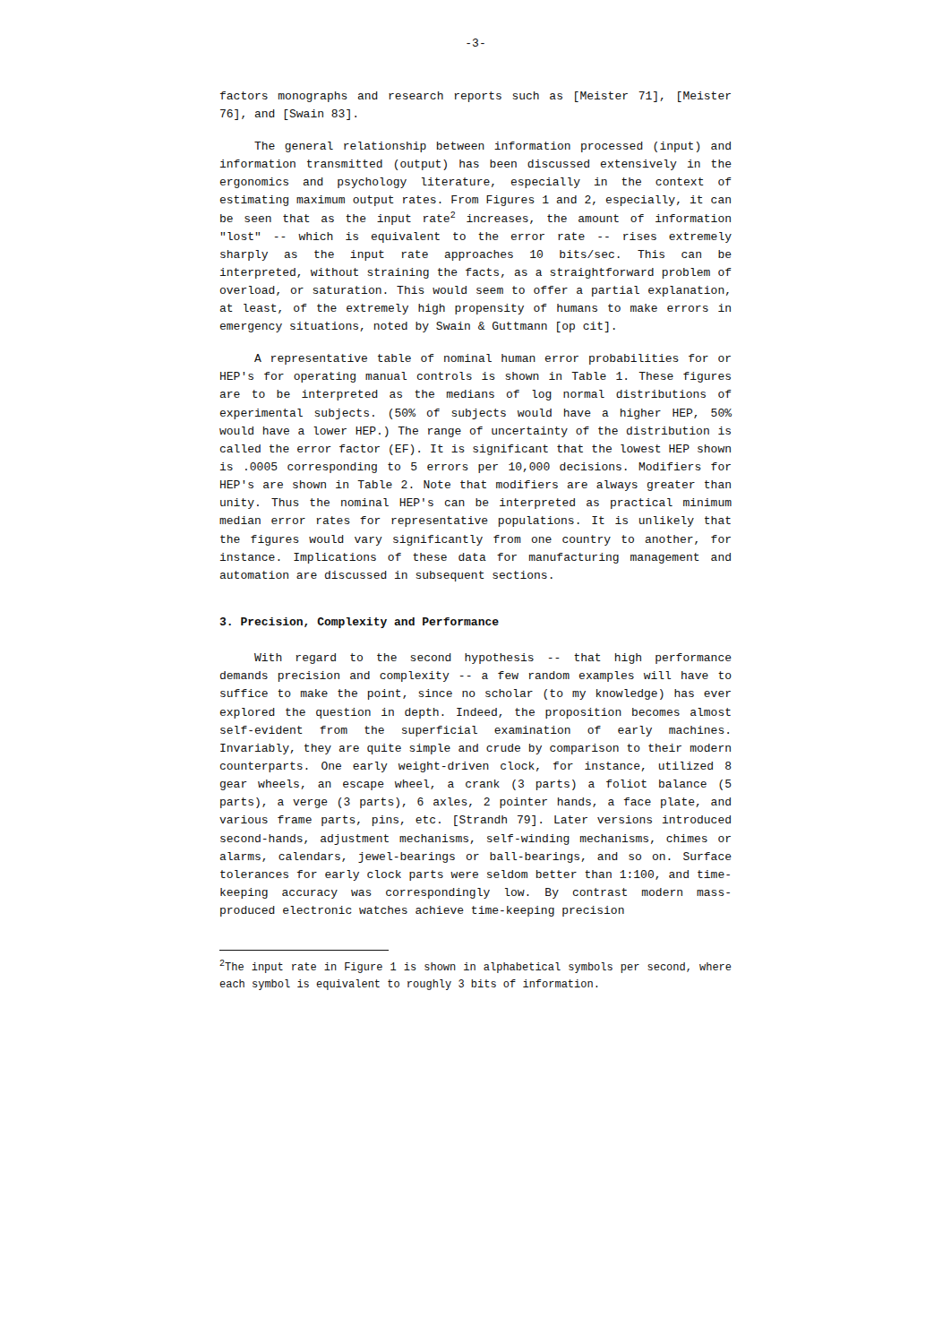-3-
factors monographs and research reports such as [Meister 71], [Meister 76], and [Swain 83].
The general relationship between information processed (input) and information transmitted (output) has been discussed extensively in the ergonomics and psychology literature, especially in the context of estimating maximum output rates. From Figures 1 and 2, especially, it can be seen that as the input rate2 increases, the amount of information "lost" -- which is equivalent to the error rate -- rises extremely sharply as the input rate approaches 10 bits/sec. This can be interpreted, without straining the facts, as a straightforward problem of overload, or saturation. This would seem to offer a partial explanation, at least, of the extremely high propensity of humans to make errors in emergency situations, noted by Swain & Guttmann [op cit].
A representative table of nominal human error probabilities for or HEP's for operating manual controls is shown in Table 1. These figures are to be interpreted as the medians of log normal distributions of experimental subjects. (50% of subjects would have a higher HEP, 50% would have a lower HEP.) The range of uncertainty of the distribution is called the error factor (EF). It is significant that the lowest HEP shown is .0005 corresponding to 5 errors per 10,000 decisions. Modifiers for HEP's are shown in Table 2. Note that modifiers are always greater than unity. Thus the nominal HEP's can be interpreted as practical minimum median error rates for representative populations. It is unlikely that the figures would vary significantly from one country to another, for instance. Implications of these data for manufacturing management and automation are discussed in subsequent sections.
3. Precision, Complexity and Performance
With regard to the second hypothesis -- that high performance demands precision and complexity -- a few random examples will have to suffice to make the point, since no scholar (to my knowledge) has ever explored the question in depth. Indeed, the proposition becomes almost self-evident from the superficial examination of early machines. Invariably, they are quite simple and crude by comparison to their modern counterparts. One early weight-driven clock, for instance, utilized 8 gear wheels, an escape wheel, a crank (3 parts) a foliot balance (5 parts), a verge (3 parts), 6 axles, 2 pointer hands, a face plate, and various frame parts, pins, etc. [Strandh 79]. Later versions introduced second-hands, adjustment mechanisms, self-winding mechanisms, chimes or alarms, calendars, jewel-bearings or ball-bearings, and so on. Surface tolerances for early clock parts were seldom better than 1:100, and time-keeping accuracy was correspondingly low. By contrast modern mass-produced electronic watches achieve time-keeping precision
2The input rate in Figure 1 is shown in alphabetical symbols per second, where each symbol is equivalent to roughly 3 bits of information.